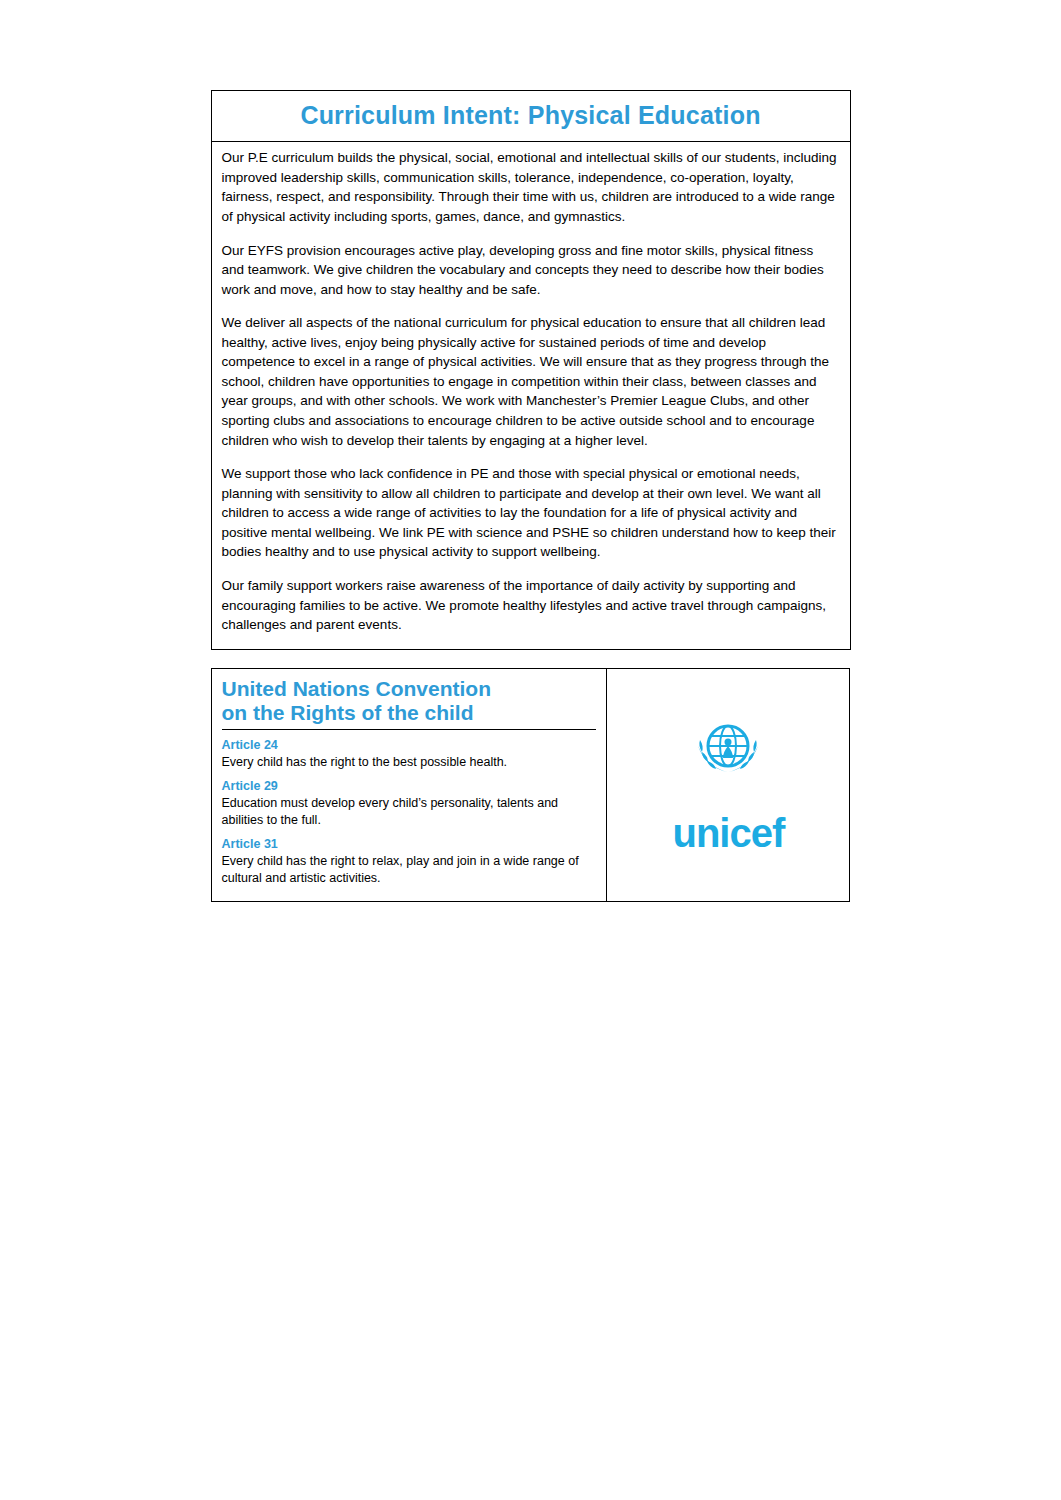Curriculum Intent: Physical Education
Our P.E curriculum builds the physical, social, emotional and intellectual skills of our students, including improved leadership skills, communication skills, tolerance, independence, co-operation, loyalty, fairness, respect, and responsibility. Through their time with us, children are introduced to a wide range of physical activity including sports, games, dance, and gymnastics.
Our EYFS provision encourages active play, developing gross and fine motor skills, physical fitness and teamwork. We give children the vocabulary and concepts they need to describe how their bodies work and move, and how to stay healthy and be safe.
We deliver all aspects of the national curriculum for physical education to ensure that all children lead healthy, active lives, enjoy being physically active for sustained periods of time and develop competence to excel in a range of physical activities. We will ensure that as they progress through the school, children have opportunities to engage in competition within their class, between classes and year groups, and with other schools. We work with Manchester’s Premier League Clubs, and other sporting clubs and associations to encourage children to be active outside school and to encourage children who wish to develop their talents by engaging at a higher level.
We support those who lack confidence in PE and those with special physical or emotional needs, planning with sensitivity to allow all children to participate and develop at their own level. We want all children to access a wide range of activities to lay the foundation for a life of physical activity and positive mental wellbeing. We link PE with science and PSHE so children understand how to keep their bodies healthy and to use physical activity to support wellbeing.
Our family support workers raise awareness of the importance of daily activity by supporting and encouraging families to be active. We promote healthy lifestyles and active travel through campaigns, challenges and parent events.
United Nations Convention
on the Rights of the child
Article 24
Every child has the right to the best possible health.
Article 29
Education must develop every child’s personality, talents and abilities to the full.
Article 31
Every child has the right to relax, play and join in a wide range of cultural and artistic activities.
unicef